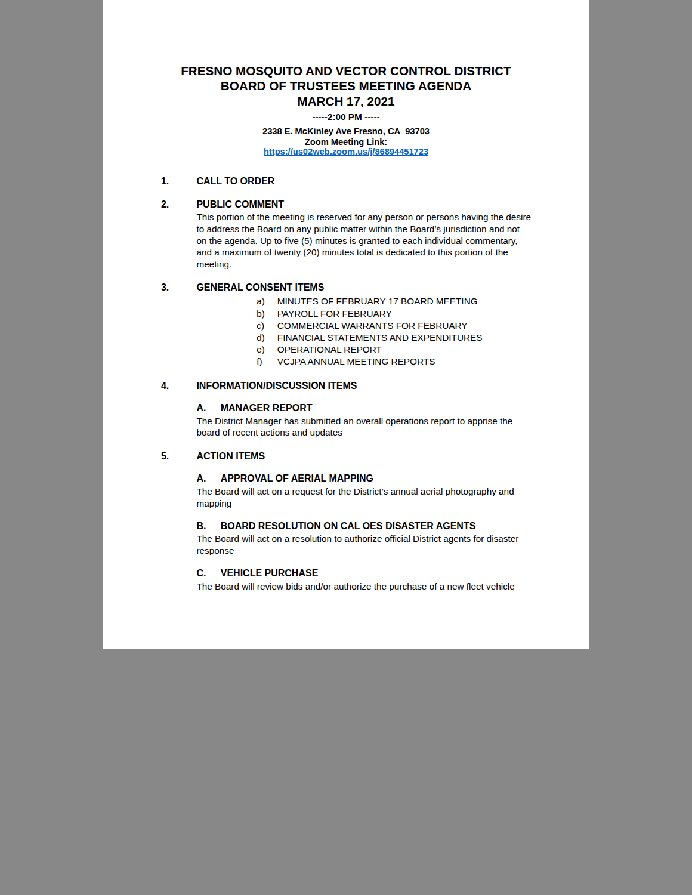FRESNO MOSQUITO AND VECTOR CONTROL DISTRICT
BOARD OF TRUSTEES MEETING AGENDA
MARCH 17, 2021
-----2:00 PM -----
2338 E. McKinley Ave Fresno, CA 93703
Zoom Meeting Link:
https://us02web.zoom.us/j/86894451723
1.
CALL TO ORDER
2.
PUBLIC COMMENT
This portion of the meeting is reserved for any person or persons having the desire to address the Board on any public matter within the Board’s jurisdiction and not on the agenda. Up to five (5) minutes is granted to each individual commentary, and a maximum of twenty (20) minutes total is dedicated to this portion of the meeting.
3.
GENERAL CONSENT ITEMS
a) MINUTES OF FEBRUARY 17 BOARD MEETING
b) PAYROLL FOR FEBRUARY
c) COMMERCIAL WARRANTS FOR FEBRUARY
d) FINANCIAL STATEMENTS AND EXPENDITURES
e) OPERATIONAL REPORT
f) VCJPA ANNUAL MEETING REPORTS
4.
INFORMATION/DISCUSSION ITEMS
A. MANAGER REPORT
The District Manager has submitted an overall operations report to apprise the board of recent actions and updates
5.
ACTION ITEMS
A. APPROVAL OF AERIAL MAPPING
The Board will act on a request for the District’s annual aerial photography and mapping
B. BOARD RESOLUTION ON CAL OES DISASTER AGENTS
The Board will act on a resolution to authorize official District agents for disaster response
C. VEHICLE PURCHASE
The Board will review bids and/or authorize the purchase of a new fleet vehicle